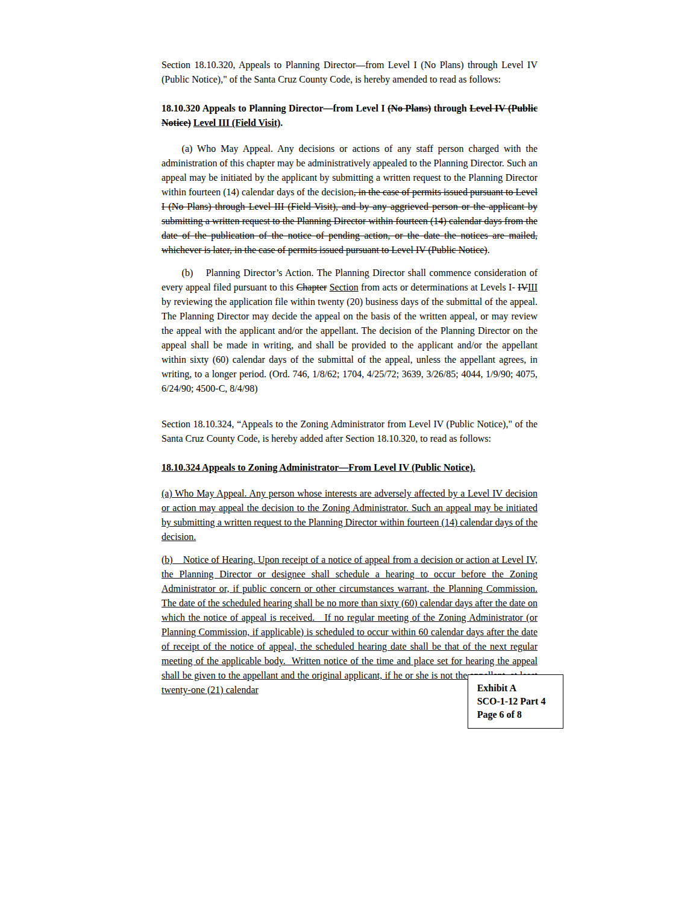Section 18.10.320, Appeals to Planning Director—from Level I (No Plans) through Level IV (Public Notice)," of the Santa Cruz County Code, is hereby amended to read as follows:
18.10.320 Appeals to Planning Director—from Level I (No Plans) through Level IV (Public Notice) Level III (Field Visit).
(a) Who May Appeal. Any decisions or actions of any staff person charged with the administration of this chapter may be administratively appealed to the Planning Director. Such an appeal may be initiated by the applicant by submitting a written request to the Planning Director within fourteen (14) calendar days of the decision, in the case of permits issued pursuant to Level I (No Plans) through Level III (Field Visit), and by any aggrieved person or the applicant by submitting a written request to the Planning Director within fourteen (14) calendar days from the date of the publication of the notice of pending action, or the date the notices are mailed, whichever is later, in the case of permits issued pursuant to Level IV (Public Notice).
(b) Planning Director’s Action. The Planning Director shall commence consideration of every appeal filed pursuant to this Chapter Section from acts or determinations at Levels I- IVIII by reviewing the application file within twenty (20) business days of the submittal of the appeal. The Planning Director may decide the appeal on the basis of the written appeal, or may review the appeal with the applicant and/or the appellant. The decision of the Planning Director on the appeal shall be made in writing, and shall be provided to the applicant and/or the appellant within sixty (60) calendar days of the submittal of the appeal, unless the appellant agrees, in writing, to a longer period. (Ord. 746, 1/8/62; 1704, 4/25/72; 3639, 3/26/85; 4044, 1/9/90; 4075, 6/24/90; 4500-C, 8/4/98)
Section 18.10.324, “Appeals to the Zoning Administrator from Level IV (Public Notice)," of the Santa Cruz County Code, is hereby added after Section 18.10.320, to read as follows:
18.10.324 Appeals to Zoning Administrator—From Level IV (Public Notice).
(a) Who May Appeal. Any person whose interests are adversely affected by a Level IV decision or action may appeal the decision to the Zoning Administrator. Such an appeal may be initiated by submitting a written request to the Planning Director within fourteen (14) calendar days of the decision.
(b) Notice of Hearing. Upon receipt of a notice of appeal from a decision or action at Level IV, the Planning Director or designee shall schedule a hearing to occur before the Zoning Administrator or, if public concern or other circumstances warrant, the Planning Commission. The date of the scheduled hearing shall be no more than sixty (60) calendar days after the date on which the notice of appeal is received. If no regular meeting of the Zoning Administrator (or Planning Commission, if applicable) is scheduled to occur within 60 calendar days after the date of receipt of the notice of appeal, the scheduled hearing date shall be that of the next regular meeting of the applicable body. Written notice of the time and place set for hearing the appeal shall be given to the appellant and the original applicant, if he or she is not the appellant, at least twenty-one (21) calendar
Exhibit A
SCO-1-12 Part 4
Page 6 of 8